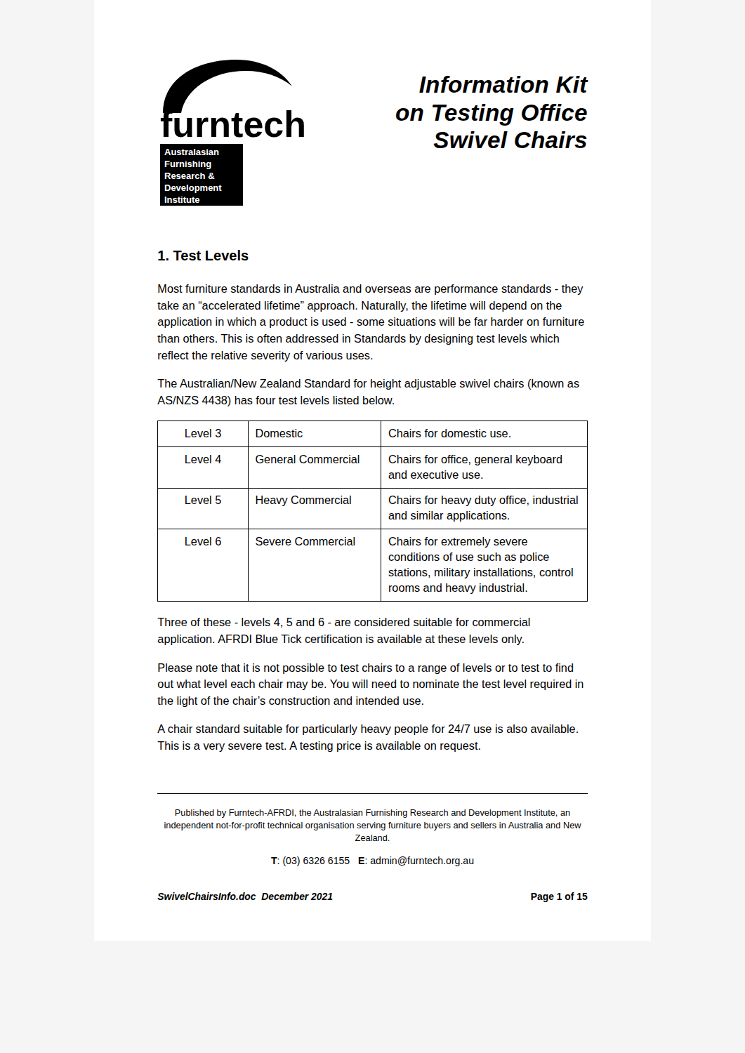Furntech logo furntech Australasian Furnishing Research & Development Institute
Information Kit
on Testing Office
Swivel Chairs
1. Test Levels
Most furniture standards in Australia and overseas are performance standards - they take an “accelerated lifetime” approach. Naturally, the lifetime will depend on the application in which a product is used - some situations will be far harder on furniture than others. This is often addressed in Standards by designing test levels which reflect the relative severity of various uses.
The Australian/New Zealand Standard for height adjustable swivel chairs (known as AS/NZS 4438) has four test levels listed below.
| Level 3 | Domestic | Chairs for domestic use. |
| Level 4 | General Commercial | Chairs for office, general keyboard and executive use. |
| Level 5 | Heavy Commercial | Chairs for heavy duty office, industrial and similar applications. |
| Level 6 | Severe Commercial | Chairs for extremely severe conditions of use such as police stations, military installations, control rooms and heavy industrial. |
Three of these - levels 4, 5 and 6 - are considered suitable for commercial application. AFRDI Blue Tick certification is available at these levels only.
Please note that it is not possible to test chairs to a range of levels or to test to find out what level each chair may be. You will need to nominate the test level required in the light of the chair’s construction and intended use.
A chair standard suitable for particularly heavy people for 24/7 use is also available. This is a very severe test. A testing price is available on request.
Published by Furntech-AFRDI, the Australasian Furnishing Research and Development Institute, an independent not-for-profit technical organisation serving furniture buyers and sellers in Australia and New Zealand.
T: (03) 6326 6155 E: admin@furntech.org.au
SwivelChairsInfo.doc December 2021 Page 1 of 15